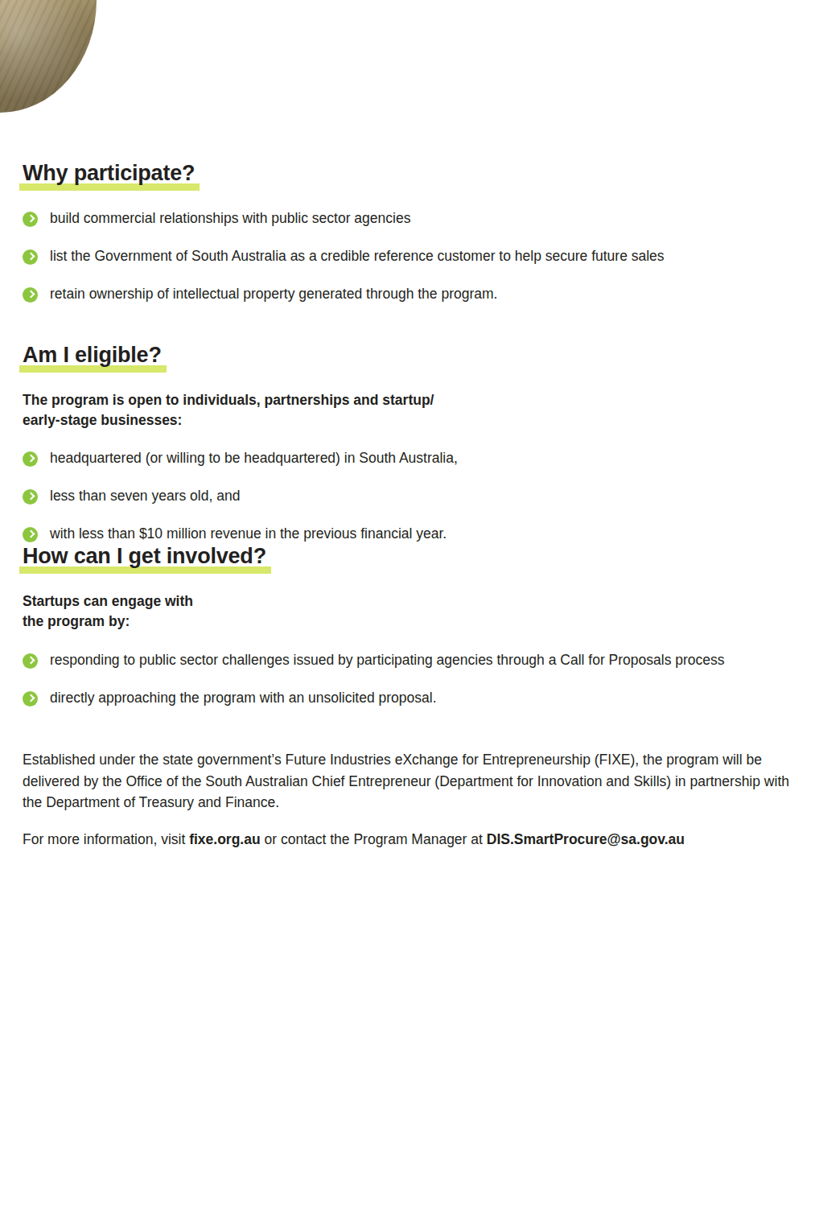Why participate?
build commercial relationships with public sector agencies
list the Government of South Australia as a credible reference customer to help secure future sales
retain ownership of intellectual property generated through the program.
Am I eligible?
The program is open to individuals, partnerships and startup/
early-stage businesses:
headquartered (or willing to be headquartered) in South Australia,
less than seven years old, and
with less than $10 million revenue in the previous financial year.
How can I get involved?
Startups can engage with
the program by:
responding to public sector challenges issued by participating agencies through a Call for Proposals process
directly approaching the program with an unsolicited proposal.
Established under the state government’s Future Industries eXchange for Entrepreneurship (FIXE), the program will be delivered by the Office of the South Australian Chief Entrepreneur (Department for Innovation and Skills) in partnership with the Department of Treasury and Finance.
For more information, visit fixe.org.au or contact the Program Manager at DIS.SmartProcure@sa.gov.au